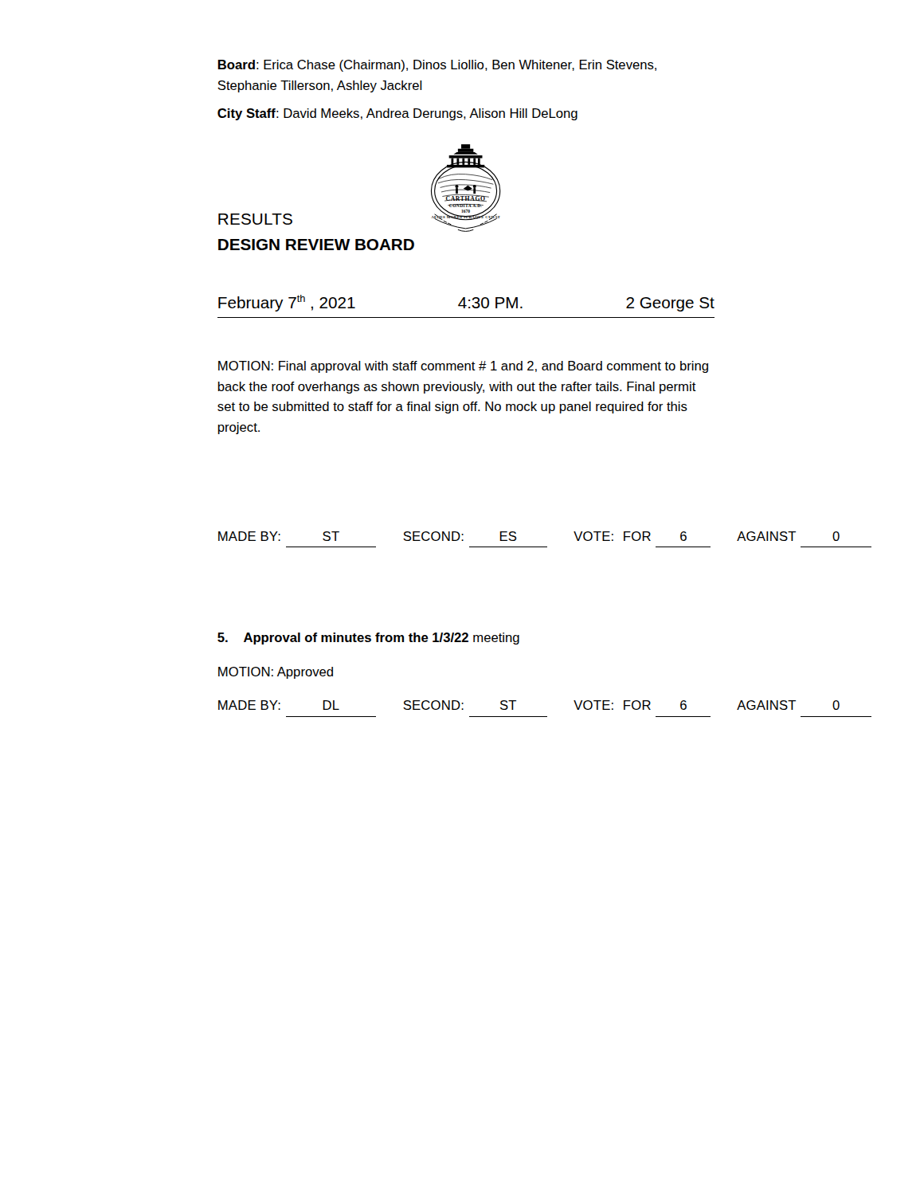Board: Erica Chase (Chairman), Dinos Liollio, Ben Whitener, Erin Stevens, Stephanie Tillerson, Ashley Jackrel
City Staff: David Meeks, Andrea Derungs, Alison Hill DeLong
CARTHAGO CONDITA A.D. 1670 AEDES MORES JURAQUE CURAT
RESULTS
DESIGN REVIEW BOARD
February 7th , 2021 4:30 PM. 2 George St
MOTION: Final approval with staff comment # 1 and 2, and Board comment to bring back the roof overhangs as shown previously, with out the rafter tails. Final permit set to be submitted to staff for a final sign off. No mock up panel required for this project.
MADE BY: ST SECOND: ES VOTE: FOR 6 AGAINST 0
5. Approval of minutes from the 1/3/22 meeting
MOTION: Approved
MADE BY: DL SECOND: ST VOTE: FOR 6 AGAINST 0